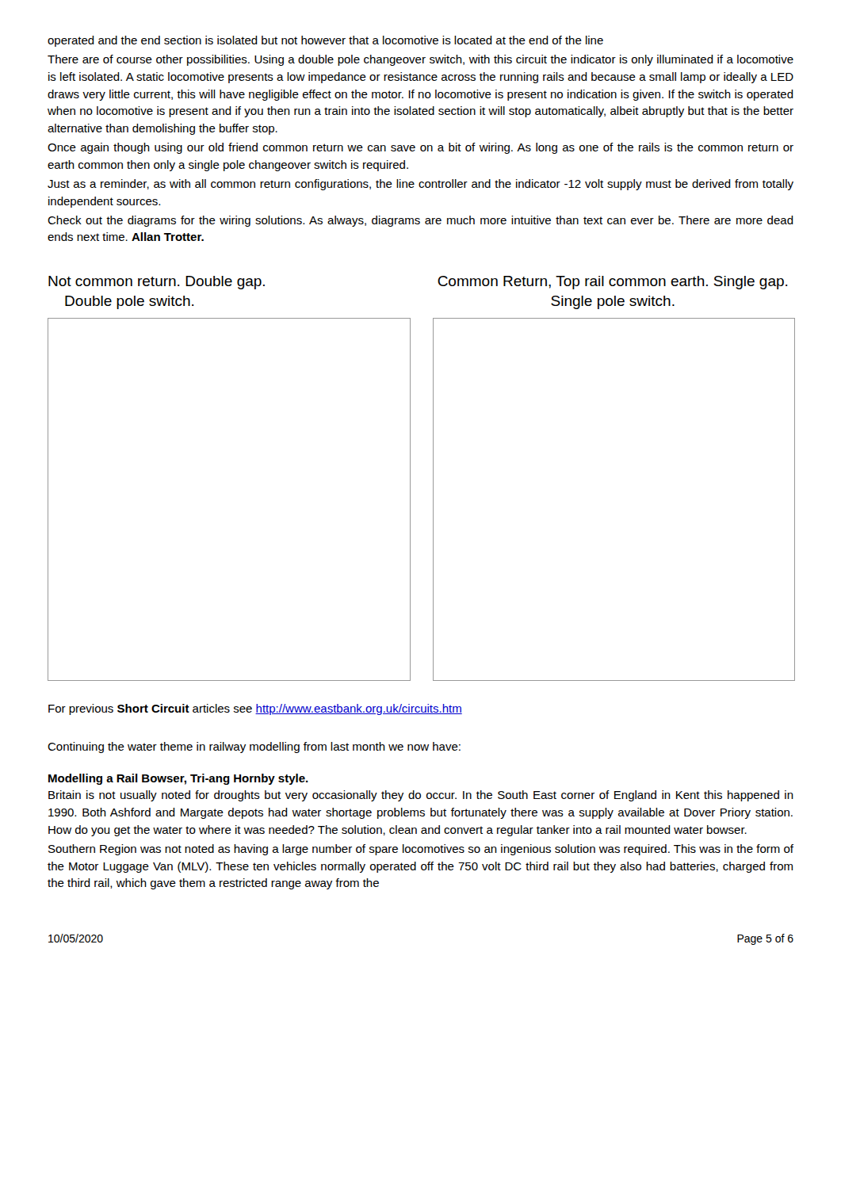operated and the end section is isolated but not however that a locomotive is located at the end of the line
There are of course other possibilities. Using a double pole changeover switch, with this circuit the indicator is only illuminated if a locomotive is left isolated. A static locomotive presents a low impedance or resistance across the running rails and because a small lamp or ideally a LED draws very little current, this will have negligible effect on the motor. If no locomotive is present no indication is given. If the switch is operated when no locomotive is present and if you then run a train into the isolated section it will stop automatically, albeit abruptly but that is the better alternative than demolishing the buffer stop.
Once again though using our old friend common return we can save on a bit of wiring. As long as one of the rails is the common return or earth common then only a single pole changeover switch is required.
Just as a reminder, as with all common return configurations, the line controller and the indicator -12 volt supply must be derived from totally independent sources.
Check out the diagrams for the wiring solutions. As always, diagrams are much more intuitive than text can ever be. There are more dead ends next time. Allan Trotter.
Not common return. Double gap.
Double pole switch.
Common Return, Top rail common earth. Single gap. Single pole switch.
For previous Short Circuit articles see http://www.eastbank.org.uk/circuits.htm
Continuing the water theme in railway modelling from last month we now have:
Modelling a Rail Bowser, Tri-ang Hornby style.
Britain is not usually noted for droughts but very occasionally they do occur. In the South East corner of England in Kent this happened in 1990. Both Ashford and Margate depots had water shortage problems but fortunately there was a supply available at Dover Priory station. How do you get the water to where it was needed? The solution, clean and convert a regular tanker into a rail mounted water bowser.
Southern Region was not noted as having a large number of spare locomotives so an ingenious solution was required. This was in the form of the Motor Luggage Van (MLV). These ten vehicles normally operated off the 750 volt DC third rail but they also had batteries, charged from the third rail, which gave them a restricted range away from the
10/05/2020 Page 5 of 6